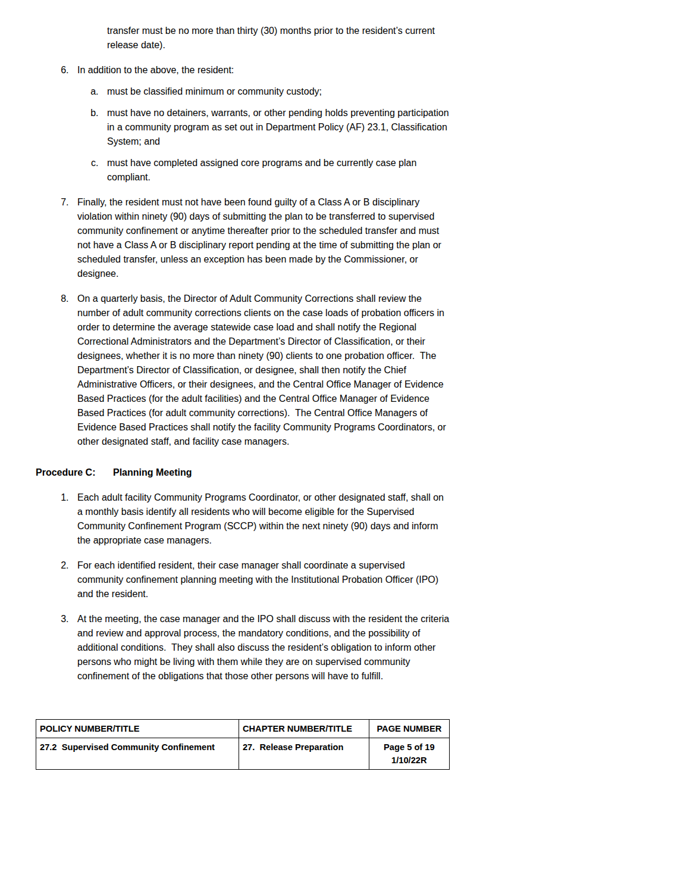transfer must be no more than thirty (30) months prior to the resident’s current release date).
In addition to the above, the resident:
must be classified minimum or community custody;
must have no detainers, warrants, or other pending holds preventing participation in a community program as set out in Department Policy (AF) 23.1, Classification System; and
must have completed assigned core programs and be currently case plan compliant.
Finally, the resident must not have been found guilty of a Class A or B disciplinary violation within ninety (90) days of submitting the plan to be transferred to supervised community confinement or anytime thereafter prior to the scheduled transfer and must not have a Class A or B disciplinary report pending at the time of submitting the plan or scheduled transfer, unless an exception has been made by the Commissioner, or designee.
On a quarterly basis, the Director of Adult Community Corrections shall review the number of adult community corrections clients on the case loads of probation officers in order to determine the average statewide case load and shall notify the Regional Correctional Administrators and the Department’s Director of Classification, or their designees, whether it is no more than ninety (90) clients to one probation officer. The Department’s Director of Classification, or designee, shall then notify the Chief Administrative Officers, or their designees, and the Central Office Manager of Evidence Based Practices (for the adult facilities) and the Central Office Manager of Evidence Based Practices (for adult community corrections). The Central Office Managers of Evidence Based Practices shall notify the facility Community Programs Coordinators, or other designated staff, and facility case managers.
Procedure C: Planning Meeting
Each adult facility Community Programs Coordinator, or other designated staff, shall on a monthly basis identify all residents who will become eligible for the Supervised Community Confinement Program (SCCP) within the next ninety (90) days and inform the appropriate case managers.
For each identified resident, their case manager shall coordinate a supervised community confinement planning meeting with the Institutional Probation Officer (IPO) and the resident.
At the meeting, the case manager and the IPO shall discuss with the resident the criteria and review and approval process, the mandatory conditions, and the possibility of additional conditions. They shall also discuss the resident’s obligation to inform other persons who might be living with them while they are on supervised community confinement of the obligations that those other persons will have to fulfill.
| POLICY NUMBER/TITLE | CHAPTER NUMBER/TITLE | PAGE NUMBER |
| --- | --- | --- |
| 27.2 Supervised Community Confinement | 27. Release Preparation | Page 5 of 19 1/10/22R |